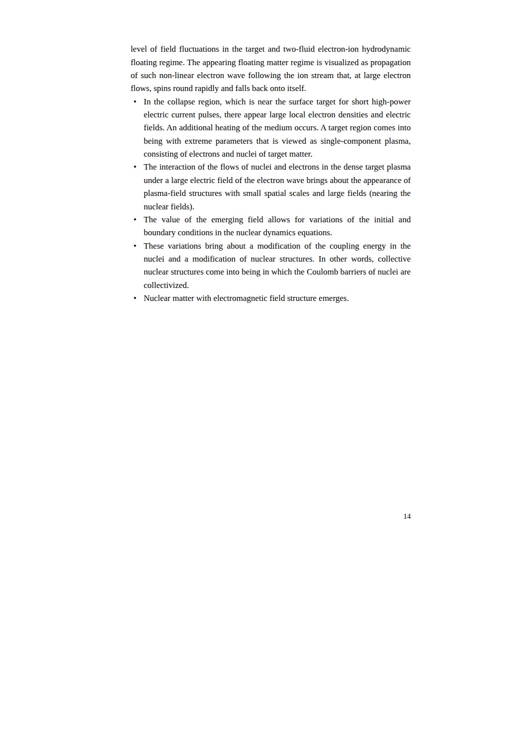level of field fluctuations in the target and two-fluid electron-ion hydrodynamic floating regime. The appearing floating matter regime is visualized as propagation of such non-linear electron wave following the ion stream that, at large electron flows, spins round rapidly and falls back onto itself.
In the collapse region, which is near the surface target for short high-power electric current pulses, there appear large local electron densities and electric fields. An additional heating of the medium occurs. A target region comes into being with extreme parameters that is viewed as single-component plasma, consisting of electrons and nuclei of target matter.
The interaction of the flows of nuclei and electrons in the dense target plasma under a large electric field of the electron wave brings about the appearance of plasma-field structures with small spatial scales and large fields (nearing the nuclear fields).
The value of the emerging field allows for variations of the initial and boundary conditions in the nuclear dynamics equations.
These variations bring about a modification of the coupling energy in the nuclei and a modification of nuclear structures. In other words, collective nuclear structures come into being in which the Coulomb barriers of nuclei are collectivized.
Nuclear matter with electromagnetic field structure emerges.
14